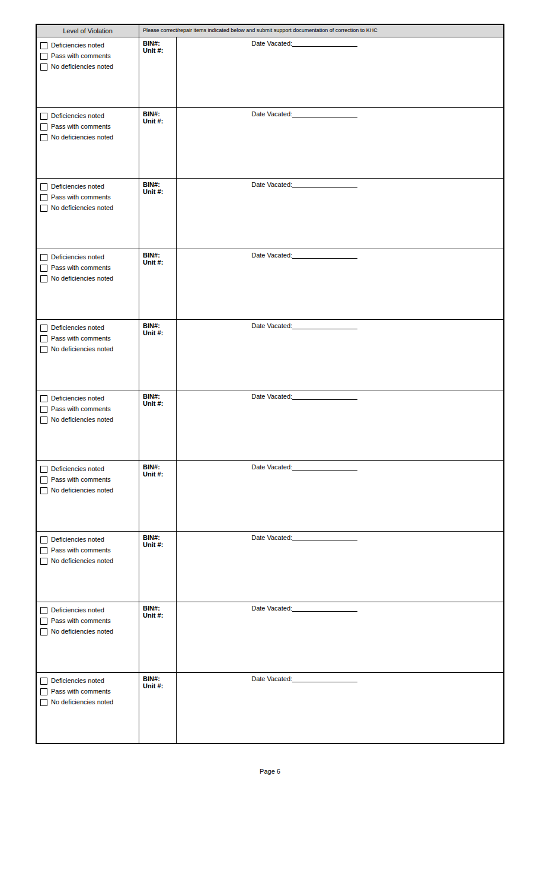| Level of Violation | Please correct/repair items indicated below and submit support documentation of correction to KHC |
| --- | --- |
| Deficiencies noted Pass with comments No deficiencies noted | BIN#: Unit #: | Date Vacated: |
| Deficiencies noted Pass with comments No deficiencies noted | BIN#: Unit #: | Date Vacated: |
| Deficiencies noted Pass with comments No deficiencies noted | BIN#: Unit #: | Date Vacated: |
| Deficiencies noted Pass with comments No deficiencies noted | BIN#: Unit #: | Date Vacated: |
| Deficiencies noted Pass with comments No deficiencies noted | BIN#: Unit #: | Date Vacated: |
| Deficiencies noted Pass with comments No deficiencies noted | BIN#: Unit #: | Date Vacated: |
| Deficiencies noted Pass with comments No deficiencies noted | BIN#: Unit #: | Date Vacated: |
| Deficiencies noted Pass with comments No deficiencies noted | BIN#: Unit #: | Date Vacated: |
| Deficiencies noted Pass with comments No deficiencies noted | BIN#: Unit #: | Date Vacated: |
| Deficiencies noted Pass with comments No deficiencies noted | BIN#: Unit #: | Date Vacated: |
Page 6